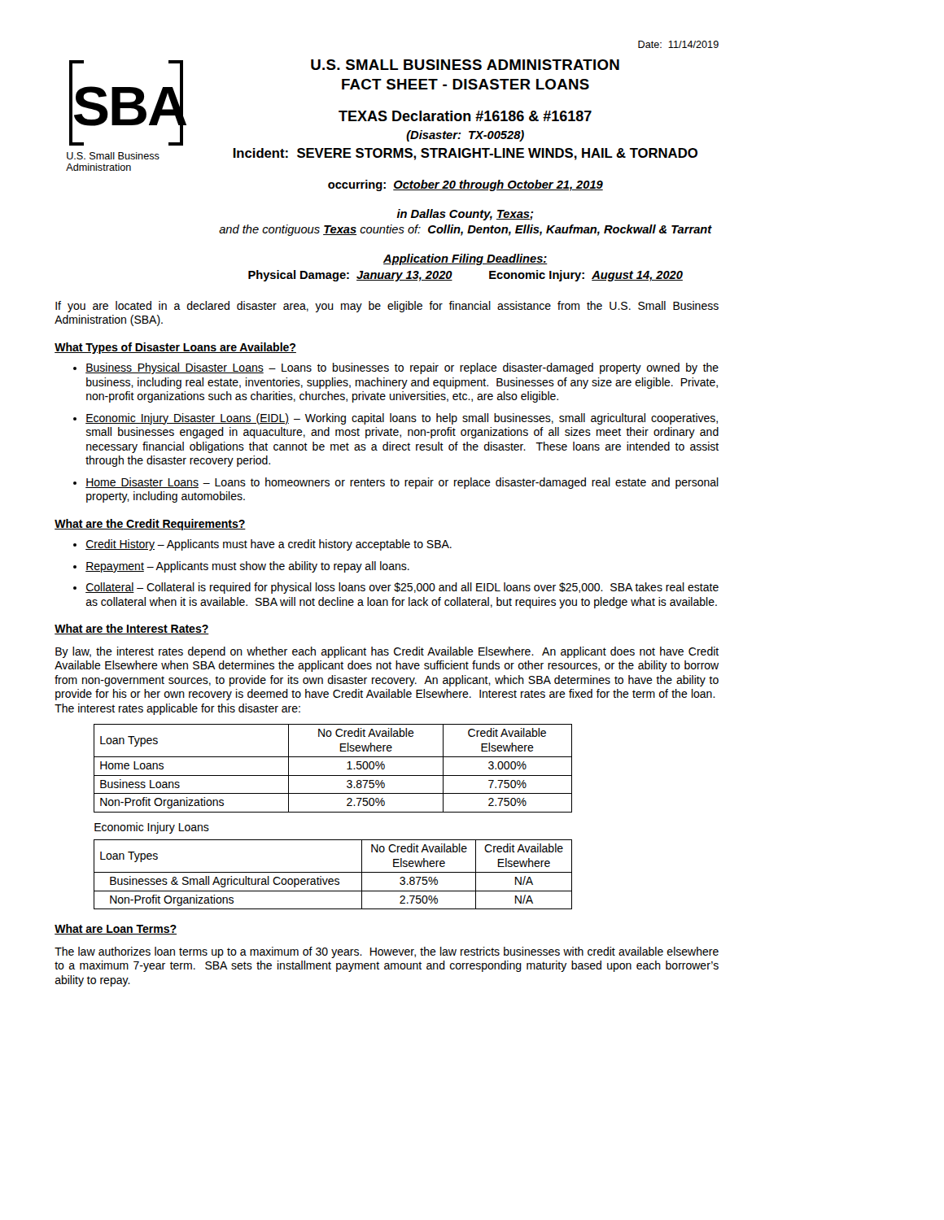Date: 11/14/2019
SBA
U.S. Small Business
Administration
U.S. SMALL BUSINESS ADMINISTRATION
FACT SHEET - DISASTER LOANS
TEXAS Declaration #16186 & #16187
(Disaster: TX-00528)
Incident: SEVERE STORMS, STRAIGHT-LINE WINDS, HAIL & TORNADO
occurring: October 20 through October 21, 2019
in Dallas County, Texas;
and the contiguous Texas counties of: Collin, Denton, Ellis, Kaufman, Rockwall & Tarrant
Application Filing Deadlines:
Physical Damage: January 13, 2020 Economic Injury: August 14, 2020
If you are located in a declared disaster area, you may be eligible for financial assistance from the U.S. Small Business Administration (SBA).
What Types of Disaster Loans are Available?
Business Physical Disaster Loans – Loans to businesses to repair or replace disaster-damaged property owned by the business, including real estate, inventories, supplies, machinery and equipment. Businesses of any size are eligible. Private, non-profit organizations such as charities, churches, private universities, etc., are also eligible.
Economic Injury Disaster Loans (EIDL) – Working capital loans to help small businesses, small agricultural cooperatives, small businesses engaged in aquaculture, and most private, non-profit organizations of all sizes meet their ordinary and necessary financial obligations that cannot be met as a direct result of the disaster. These loans are intended to assist through the disaster recovery period.
Home Disaster Loans – Loans to homeowners or renters to repair or replace disaster-damaged real estate and personal property, including automobiles.
What are the Credit Requirements?
Credit History – Applicants must have a credit history acceptable to SBA.
Repayment – Applicants must show the ability to repay all loans.
Collateral – Collateral is required for physical loss loans over $25,000 and all EIDL loans over $25,000. SBA takes real estate as collateral when it is available. SBA will not decline a loan for lack of collateral, but requires you to pledge what is available.
What are the Interest Rates?
By law, the interest rates depend on whether each applicant has Credit Available Elsewhere. An applicant does not have Credit Available Elsewhere when SBA determines the applicant does not have sufficient funds or other resources, or the ability to borrow from non-government sources, to provide for its own disaster recovery. An applicant, which SBA determines to have the ability to provide for his or her own recovery is deemed to have Credit Available Elsewhere. Interest rates are fixed for the term of the loan. The interest rates applicable for this disaster are:
| Loan Types | No Credit Available Elsewhere | Credit Available Elsewhere |
| Home Loans | 1.500% | 3.000% |
| Business Loans | 3.875% | 7.750% |
| Non-Profit Organizations | 2.750% | 2.750% |
Economic Injury Loans
| Loan Types | No Credit Available Elsewhere | Credit Available Elsewhere |
| Businesses & Small Agricultural Cooperatives | 3.875% | N/A |
| Non-Profit Organizations | 2.750% | N/A |
What are Loan Terms?
The law authorizes loan terms up to a maximum of 30 years. However, the law restricts businesses with credit available elsewhere to a maximum 7-year term. SBA sets the installment payment amount and corresponding maturity based upon each borrower’s ability to repay.